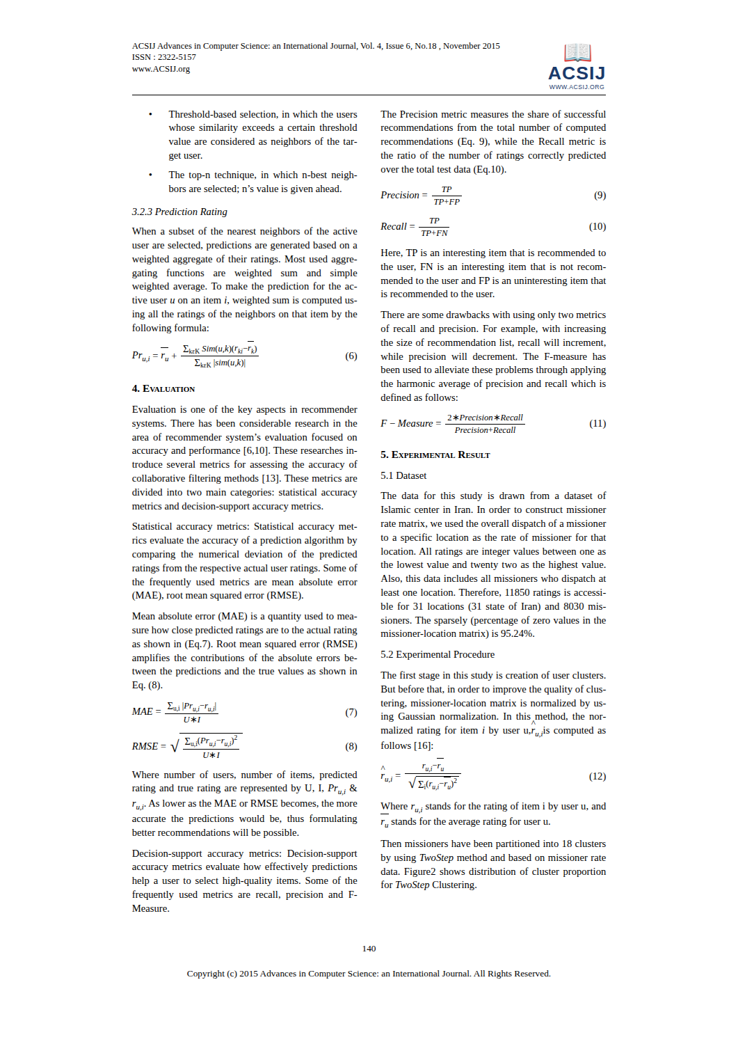ACSIJ Advances in Computer Science: an International Journal, Vol. 4, Issue 6, No.18 , November 2015
ISSN : 2322-5157
www.ACSIJ.org
📖
ACSIJ
WWW.ACSIJ.ORG
•
Threshold-based selection, in which the users whose similarity exceeds a certain threshold value are considered as neighbors of the target user.
•
The top-n technique, in which n-best neighbors are selected; n’s value is given ahead.
3.2.3 Prediction Rating
When a subset of the nearest neighbors of the active user are selected, predictions are generated based on a weighted aggregate of their ratings. Most used aggregating functions are weighted sum and simple weighted average. To make the prediction for the active user u on an item i, weighted sum is computed using all the ratings of the neighbors on that item by the following formula:
Pru,i = ru + ΣkεK Sim(u,k)(rki−rk) ΣkεK |sim(u,k)|
(6)
4. Evaluation
Evaluation is one of the key aspects in recommender systems. There has been considerable research in the area of recommender system’s evaluation focused on accuracy and performance [6,10]. These researches introduce several metrics for assessing the accuracy of collaborative filtering methods [13]. These metrics are divided into two main categories: statistical accuracy metrics and decision-support accuracy metrics.
Statistical accuracy metrics: Statistical accuracy metrics evaluate the accuracy of a prediction algorithm by comparing the numerical deviation of the predicted ratings from the respective actual user ratings. Some of the frequently used metrics are mean absolute error (MAE), root mean squared error (RMSE).
Mean absolute error (MAE) is a quantity used to measure how close predicted ratings are to the actual rating as shown in (Eq.7). Root mean squared error (RMSE) amplifies the contributions of the absolute errors between the predictions and the true values as shown in Eq. (8).
MAE = Σu,i |Pru,i−ru,i| U∗I
(7)
RMSE = √ Σu,i(Pru,i−ru,i)2 U∗I
(8)
Where number of users, number of items, predicted rating and true rating are represented by U, I, Pru,i & ru,i. As lower as the MAE or RMSE becomes, the more accurate the predictions would be, thus formulating better recommendations will be possible.
Decision-support accuracy metrics: Decision-support accuracy metrics evaluate how effectively predictions help a user to select high-quality items. Some of the frequently used metrics are recall, precision and F-Measure.
The Precision metric measures the share of successful recommendations from the total number of computed recommendations (Eq. 9), while the Recall metric is the ratio of the number of ratings correctly predicted over the total test data (Eq.10).
Precision = TP TP+FP
(9)
Recall = TP TP+FN
(10)
Here, TP is an interesting item that is recommended to the user, FN is an interesting item that is not recommended to the user and FP is an uninteresting item that is recommended to the user.
There are some drawbacks with using only two metrics of recall and precision. For example, with increasing the size of recommendation list, recall will increment, while precision will decrement. The F-measure has been used to alleviate these problems through applying the harmonic average of precision and recall which is defined as follows:
F − Measure = 2∗Precision∗Recall Precision+Recall
(11)
5. Experimental Result
5.1 Dataset
The data for this study is drawn from a dataset of Islamic center in Iran. In order to construct missioner rate matrix, we used the overall dispatch of a missioner to a specific location as the rate of missioner for that location. All ratings are integer values between one as the lowest value and twenty two as the highest value. Also, this data includes all missioners who dispatch at least one location. Therefore, 11850 ratings is accessible for 31 locations (31 state of Iran) and 8030 missioners. The sparsely (percentage of zero values in the missioner-location matrix) is 95.24%.
5.2 Experimental Procedure
The first stage in this study is creation of user clusters. But before that, in order to improve the quality of clustering, missioner-location matrix is normalized by using Gaussian normalization. In this method, the normalized rating for item i by user u,ru,iis computed as follows [16]:
ru,i = ru,i−ru √Σi(ru,i−ru)2
(12)
Where ru,i stands for the rating of item i by user u, and ru stands for the average rating for user u.
Then missioners have been partitioned into 18 clusters by using TwoStep method and based on missioner rate data. Figure2 shows distribution of cluster proportion for TwoStep Clustering.
140
Copyright (c) 2015 Advances in Computer Science: an International Journal. All Rights Reserved.